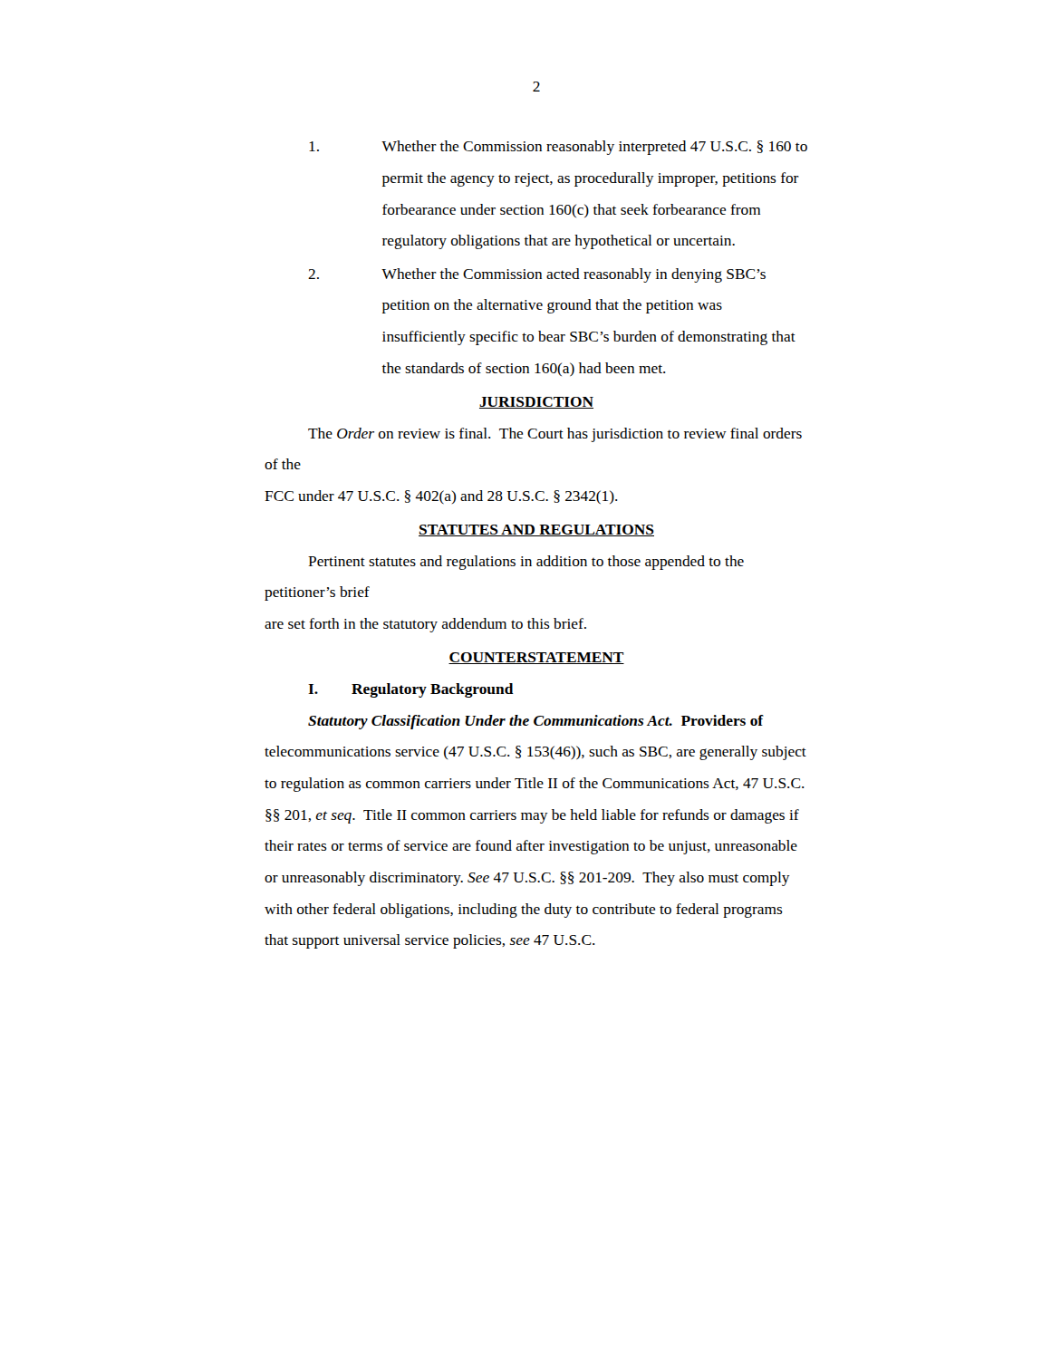2
1. Whether the Commission reasonably interpreted 47 U.S.C. § 160 to permit the agency to reject, as procedurally improper, petitions for forbearance under section 160(c) that seek forbearance from regulatory obligations that are hypothetical or uncertain.
2. Whether the Commission acted reasonably in denying SBC’s petition on the alternative ground that the petition was insufficiently specific to bear SBC’s burden of demonstrating that the standards of section 160(a) had been met.
JURISDICTION
The Order on review is final. The Court has jurisdiction to review final orders of the
FCC under 47 U.S.C. § 402(a) and 28 U.S.C. § 2342(1).
STATUTES AND REGULATIONS
Pertinent statutes and regulations in addition to those appended to the petitioner’s brief
are set forth in the statutory addendum to this brief.
COUNTERSTATEMENT
I. Regulatory Background
Statutory Classification Under the Communications Act. Providers of
telecommunications service (47 U.S.C. § 153(46)), such as SBC, are generally subject to regulation as common carriers under Title II of the Communications Act, 47 U.S.C. §§ 201, et seq. Title II common carriers may be held liable for refunds or damages if their rates or terms of service are found after investigation to be unjust, unreasonable or unreasonably discriminatory. See 47 U.S.C. §§ 201-209. They also must comply with other federal obligations, including the duty to contribute to federal programs that support universal service policies, see 47 U.S.C.